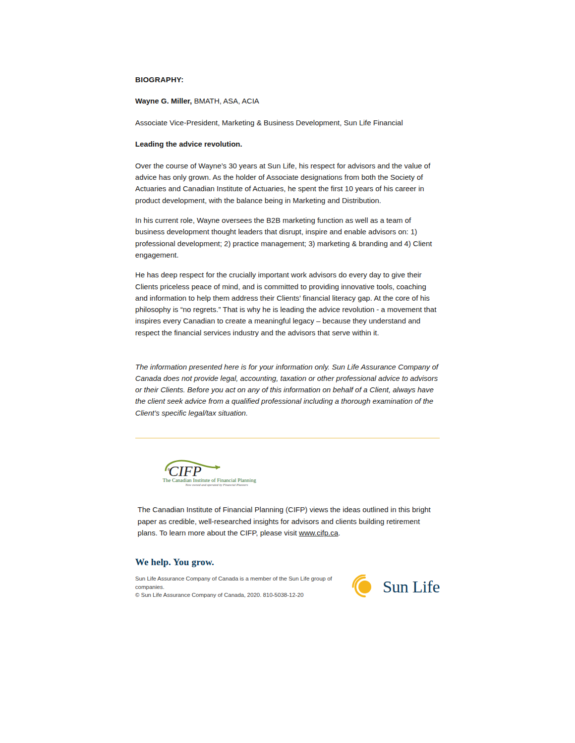BIOGRAPHY:
Wayne G. Miller, BMATH, ASA, ACIA
Associate Vice-President, Marketing & Business Development, Sun Life Financial
Leading the advice revolution.
Over the course of Wayne’s 30 years at Sun Life, his respect for advisors and the value of advice has only grown. As the holder of Associate designations from both the Society of Actuaries and Canadian Institute of Actuaries, he spent the first 10 years of his career in product development, with the balance being in Marketing and Distribution.
In his current role, Wayne oversees the B2B marketing function as well as a team of business development thought leaders that disrupt, inspire and enable advisors on: 1) professional development; 2) practice management; 3) marketing & branding and 4) Client engagement.
He has deep respect for the crucially important work advisors do every day to give their Clients priceless peace of mind, and is committed to providing innovative tools, coaching and information to help them address their Clients’ financial literacy gap. At the core of his philosophy is “no regrets.” That is why he is leading the advice revolution - a movement that inspires every Canadian to create a meaningful legacy – because they understand and respect the financial services industry and the advisors that serve within it.
The information presented here is for your information only. Sun Life Assurance Company of Canada does not provide legal, accounting, taxation or other professional advice to advisors or their Clients. Before you act on any of this information on behalf of a Client, always have the client seek advice from a qualified professional including a thorough examination of the Client’s specific legal/tax situation.
CIFP ® The Canadian Institute of Financial Planning Now owned and operated by Financial Planners
The Canadian Institute of Financial Planning (CIFP) views the ideas outlined in this bright paper as credible, well-researched insights for advisors and clients building retirement plans. To learn more about the CIFP, please visit www.cifp.ca.
We help. You grow.
Sun Life Assurance Company of Canada is a member of the Sun Life group of companies.
© Sun Life Assurance Company of Canada, 2020. 810-5038-12-20
Sun Life